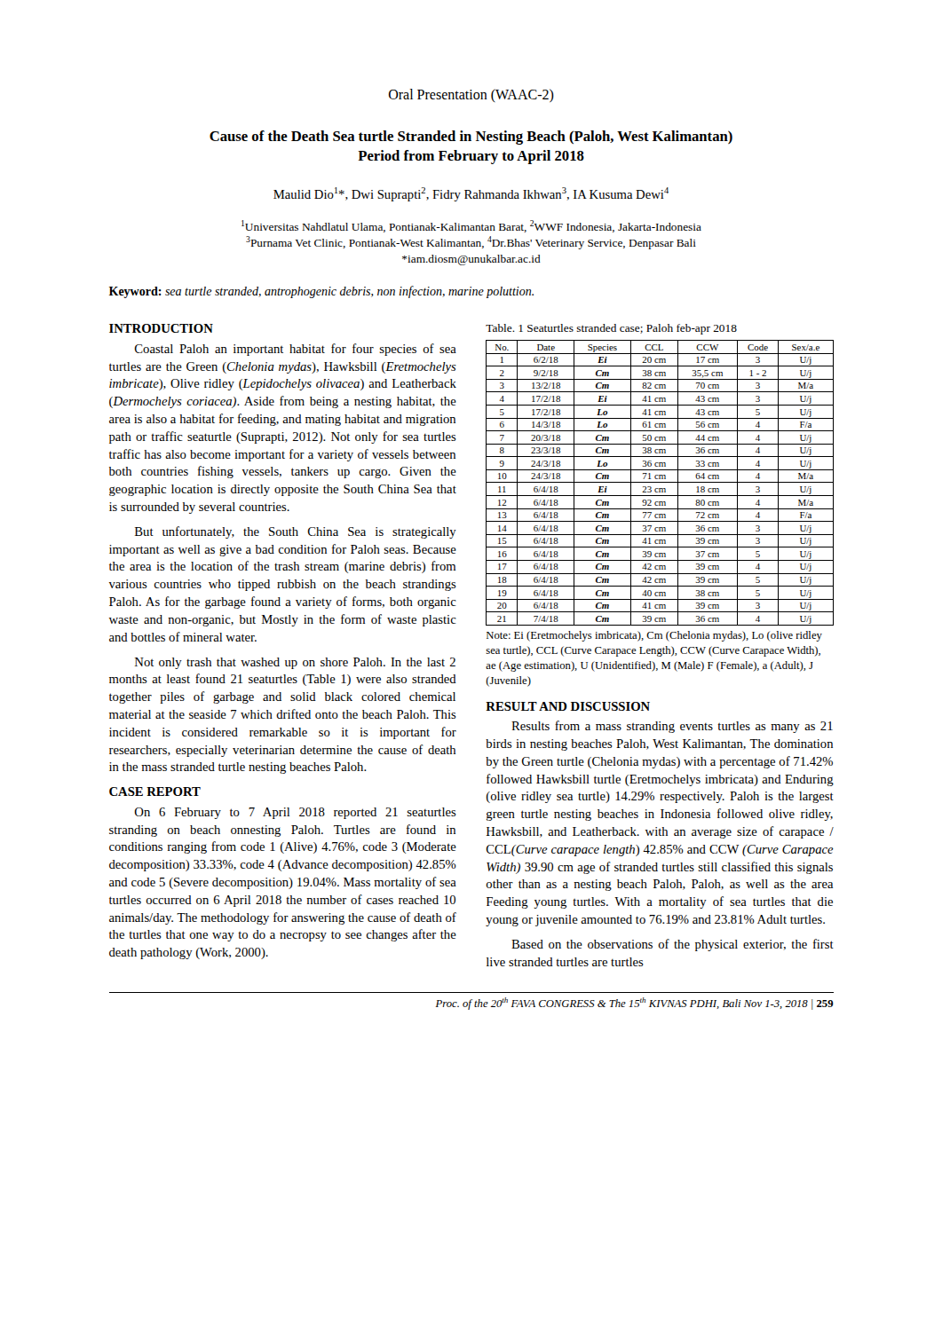Oral Presentation (WAAC-2)
Cause of the Death Sea turtle Stranded in Nesting Beach (Paloh, West Kalimantan)
Period from February to April 2018
Maulid Dio1*, Dwi Suprapti2, Fidry Rahmanda Ikhwan3, IA Kusuma Dewi4
1Universitas Nahdlatul Ulama, Pontianak-Kalimantan Barat, 2WWF Indonesia, Jakarta-Indonesia
3Purnama Vet Clinic, Pontianak-West Kalimantan, 4Dr.Bhas' Veterinary Service, Denpasar Bali
*iam.diosm@unukalbar.ac.id
Keyword: sea turtle stranded, antrophogenic debris, non infection, marine poluttion.
Introduction
Coastal Paloh an important habitat for four species of sea turtles are the Green (Chelonia mydas), Hawksbill (Eretmochelys imbricate), Olive ridley (Lepidochelys olivacea) and Leatherback (Dermochelys coriacea). Aside from being a nesting habitat, the area is also a habitat for feeding, and mating habitat and migration path or traffic seaturtle (Suprapti, 2012). Not only for sea turtles traffic has also become important for a variety of vessels between both countries fishing vessels, tankers up cargo. Given the geographic location is directly opposite the South China Sea that is surrounded by several countries.
But unfortunately, the South China Sea is strategically important as well as give a bad condition for Paloh seas. Because the area is the location of the trash stream (marine debris) from various countries who tipped rubbish on the beach strandings Paloh. As for the garbage found a variety of forms, both organic waste and non-organic, but Mostly in the form of waste plastic and bottles of mineral water.
Not only trash that washed up on shore Paloh. In the last 2 months at least found 21 seaturtles (Table 1) were also stranded together piles of garbage and solid black colored chemical material at the seaside 7 which drifted onto the beach Paloh. This incident is considered remarkable so it is important for researchers, especially veterinarian determine the cause of death in the mass stranded turtle nesting beaches Paloh.
Case Report
On 6 February to 7 April 2018 reported 21 seaturtles stranding on beach onnesting Paloh. Turtles are found in conditions ranging from code 1 (Alive) 4.76%, code 3 (Moderate decomposition) 33.33%, code 4 (Advance decomposition) 42.85% and code 5 (Severe decomposition) 19.04%. Mass mortality of sea turtles occurred on 6 April 2018 the number of cases reached 10 animals/day. The methodology for answering the cause of death of the turtles that one way to do a necropsy to see changes after the death pathology (Work, 2000).
Table. 1 Seaturtles stranded case; Paloh feb-apr 2018
| No. | Date | Species | CCL | CCW | Code | Sex/a.e |
| --- | --- | --- | --- | --- | --- | --- |
| 1 | 6/2/18 | Ei | 20 cm | 17 cm | 3 | U/j |
| 2 | 9/2/18 | Cm | 38 cm | 35,5 cm | 1 - 2 | U/j |
| 3 | 13/2/18 | Cm | 82 cm | 70 cm | 3 | M/a |
| 4 | 17/2/18 | Ei | 41 cm | 43 cm | 3 | U/j |
| 5 | 17/2/18 | Lo | 41 cm | 43 cm | 5 | U/j |
| 6 | 14/3/18 | Lo | 61 cm | 56 cm | 4 | F/a |
| 7 | 20/3/18 | Cm | 50 cm | 44 cm | 4 | U/j |
| 8 | 23/3/18 | Cm | 38 cm | 36 cm | 4 | U/j |
| 9 | 24/3/18 | Lo | 36 cm | 33 cm | 4 | U/j |
| 10 | 24/3/18 | Cm | 71 cm | 64 cm | 4 | M/a |
| 11 | 6/4/18 | Ei | 23 cm | 18 cm | 3 | U/j |
| 12 | 6/4/18 | Cm | 92 cm | 80 cm | 4 | M/a |
| 13 | 6/4/18 | Cm | 77 cm | 72 cm | 4 | F/a |
| 14 | 6/4/18 | Cm | 37 cm | 36 cm | 3 | U/j |
| 15 | 6/4/18 | Cm | 41 cm | 39 cm | 3 | U/j |
| 16 | 6/4/18 | Cm | 39 cm | 37 cm | 5 | U/j |
| 17 | 6/4/18 | Cm | 42 cm | 39 cm | 4 | U/j |
| 18 | 6/4/18 | Cm | 42 cm | 39 cm | 5 | U/j |
| 19 | 6/4/18 | Cm | 40 cm | 38 cm | 5 | U/j |
| 20 | 6/4/18 | Cm | 41 cm | 39 cm | 3 | U/j |
| 21 | 7/4/18 | Cm | 39 cm | 36 cm | 4 | U/j |
Note: Ei (Eretmochelys imbricata), Cm (Chelonia mydas), Lo (olive ridley sea turtle), CCL (Curve Carapace Length), CCW (Curve Carapace Width), ae (Age estimation), U (Unidentified), M (Male) F (Female), a (Adult), J (Juvenile)
Result and Discussion
Results from a mass stranding events turtles as many as 21 birds in nesting beaches Paloh, West Kalimantan, The domination by the Green turtle (Chelonia mydas) with a percentage of 71.42% followed Hawksbill turtle (Eretmochelys imbricata) and Enduring (olive ridley sea turtle) 14.29% respectively. Paloh is the largest green turtle nesting beaches in Indonesia followed olive ridley, Hawksbill, and Leatherback. with an average size of carapace / CCL(Curve carapace length) 42.85% and CCW (Curve Carapace Width) 39.90 cm age of stranded turtles still classified this signals other than as a nesting beach Paloh, Paloh, as well as the area Feeding young turtles. With a mortality of sea turtles that die young or juvenile amounted to 76.19% and 23.81% Adult turtles.
Based on the observations of the physical exterior, the first live stranded turtles are turtles
Proc. of the 20th FAVA CONGRESS & The 15th KIVNAS PDHI, Bali Nov 1-3, 2018 | 259